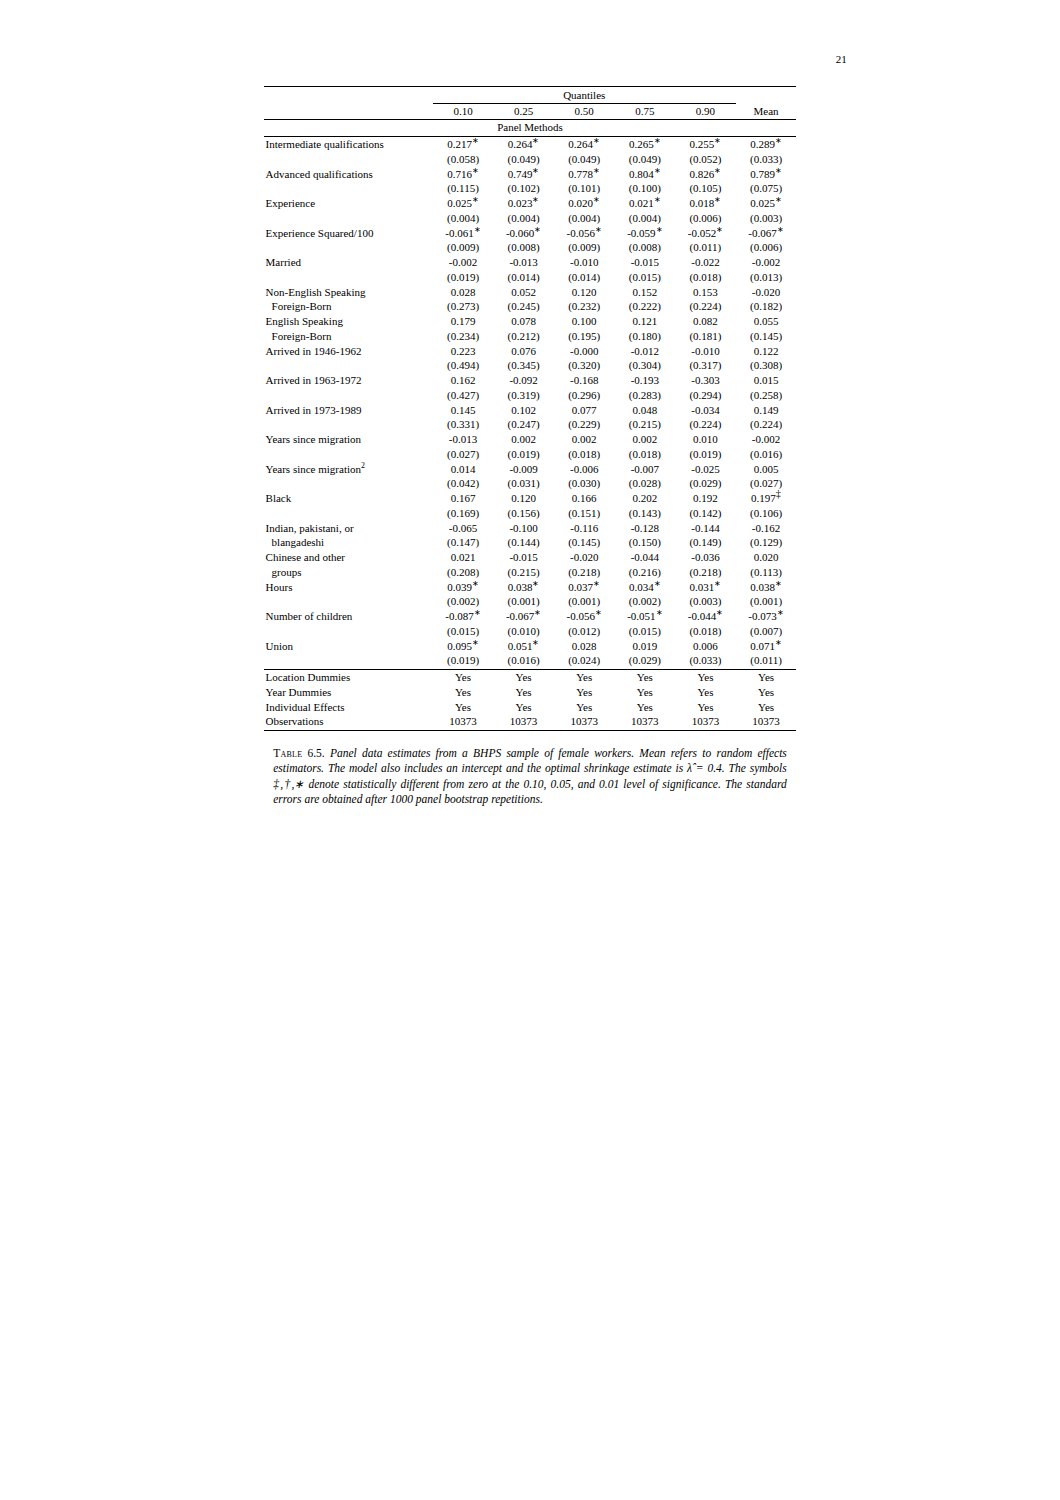21
| | Quantiles | |
| | 0.10 | 0.25 | 0.50 | 0.75 | 0.90 | Mean |
| Panel Methods |
| Intermediate qualifications | 0.217 ∗ | 0.264 ∗ | 0.264 ∗ | 0.265 ∗ | 0.255 ∗ | 0.289 ∗ |
| | (0.058) | (0.049) | (0.049) | (0.049) | (0.052) | (0.033) |
| Advanced qualifications | 0.716 ∗ | 0.749 ∗ | 0.778 ∗ | 0.804 ∗ | 0.826 ∗ | 0.789 ∗ |
| | (0.115) | (0.102) | (0.101) | (0.100) | (0.105) | (0.075) |
| Experience | 0.025 ∗ | 0.023 ∗ | 0.020 ∗ | 0.021 ∗ | 0.018 ∗ | 0.025 ∗ |
| | (0.004) | (0.004) | (0.004) | (0.004) | (0.006) | (0.003) |
| Experience Squared/100 | -0.061 ∗ | -0.060 ∗ | -0.056 ∗ | -0.059 ∗ | -0.052 ∗ | -0.067 ∗ |
| | (0.009) | (0.008) | (0.009) | (0.008) | (0.011) | (0.006) |
| Married | -0.002 | -0.013 | -0.010 | -0.015 | -0.022 | -0.002 |
| | (0.019) | (0.014) | (0.014) | (0.015) | (0.018) | (0.013) |
| Non-English Speaking | 0.028 | 0.052 | 0.120 | 0.152 | 0.153 | -0.020 |
| Foreign-Born | (0.273) | (0.245) | (0.232) | (0.222) | (0.224) | (0.182) |
| English Speaking | 0.179 | 0.078 | 0.100 | 0.121 | 0.082 | 0.055 |
| Foreign-Born | (0.234) | (0.212) | (0.195) | (0.180) | (0.181) | (0.145) |
| Arrived in 1946-1962 | 0.223 | 0.076 | -0.000 | -0.012 | -0.010 | 0.122 |
| | (0.494) | (0.345) | (0.320) | (0.304) | (0.317) | (0.308) |
| Arrived in 1963-1972 | 0.162 | -0.092 | -0.168 | -0.193 | -0.303 | 0.015 |
| | (0.427) | (0.319) | (0.296) | (0.283) | (0.294) | (0.258) |
| Arrived in 1973-1989 | 0.145 | 0.102 | 0.077 | 0.048 | -0.034 | 0.149 |
| | (0.331) | (0.247) | (0.229) | (0.215) | (0.224) | (0.224) |
| Years since migration | -0.013 | 0.002 | 0.002 | 0.002 | 0.010 | -0.002 |
| | (0.027) | (0.019) | (0.018) | (0.018) | (0.019) | (0.016) |
| Years since migration 2 | 0.014 | -0.009 | -0.006 | -0.007 | -0.025 | 0.005 |
| | (0.042) | (0.031) | (0.030) | (0.028) | (0.029) | (0.027) |
| Black | 0.167 | 0.120 | 0.166 | 0.202 | 0.192 | 0.197 ‡ |
| | (0.169) | (0.156) | (0.151) | (0.143) | (0.142) | (0.106) |
| Indian, pakistani, or | -0.065 | -0.100 | -0.116 | -0.128 | -0.144 | -0.162 |
| blangadeshi | (0.147) | (0.144) | (0.145) | (0.150) | (0.149) | (0.129) |
| Chinese and other | 0.021 | -0.015 | -0.020 | -0.044 | -0.036 | 0.020 |
| groups | (0.208) | (0.215) | (0.218) | (0.216) | (0.218) | (0.113) |
| Hours | 0.039 ∗ | 0.038 ∗ | 0.037 ∗ | 0.034 ∗ | 0.031 ∗ | 0.038 ∗ |
| | (0.002) | (0.001) | (0.001) | (0.002) | (0.003) | (0.001) |
| Number of children | -0.087 ∗ | -0.067 ∗ | -0.056 ∗ | -0.051 ∗ | -0.044 ∗ | -0.073 ∗ |
| | (0.015) | (0.010) | (0.012) | (0.015) | (0.018) | (0.007) |
| Union | 0.095 ∗ | 0.051 ∗ | 0.028 | 0.019 | 0.006 | 0.071 ∗ |
| | (0.019) | (0.016) | (0.024) | (0.029) | (0.033) | (0.011) |
| Location Dummies | Yes | Yes | Yes | Yes | Yes | Yes |
| Year Dummies | Yes | Yes | Yes | Yes | Yes | Yes |
| Individual Effects | Yes | Yes | Yes | Yes | Yes | Yes |
| Observations | 10373 | 10373 | 10373 | 10373 | 10373 | 10373 |
Table 6.5. Panel data estimates from a BHPS sample of female workers. Mean refers to random effects estimators. The model also includes an intercept and the optimal shrinkage estimate is λ̂ = 0.4. The symbols ‡,†,∗ denote statistically different from zero at the 0.10, 0.05, and 0.01 level of significance. The standard errors are obtained after 1000 panel bootstrap repetitions.